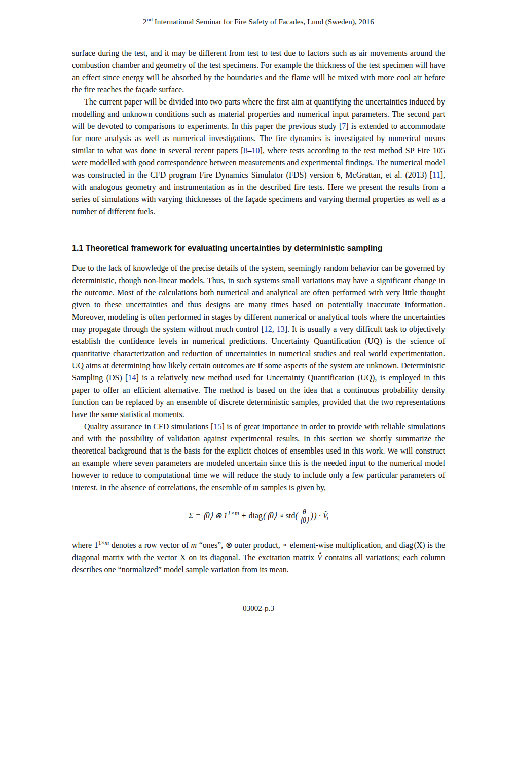2nd International Seminar for Fire Safety of Facades, Lund (Sweden), 2016
surface during the test, and it may be different from test to test due to factors such as air movements around the combustion chamber and geometry of the test specimens. For example the thickness of the test specimen will have an effect since energy will be absorbed by the boundaries and the flame will be mixed with more cool air before the fire reaches the façade surface.
The current paper will be divided into two parts where the first aim at quantifying the uncertainties induced by modelling and unknown conditions such as material properties and numerical input parameters. The second part will be devoted to comparisons to experiments. In this paper the previous study [7] is extended to accommodate for more analysis as well as numerical investigations. The fire dynamics is investigated by numerical means similar to what was done in several recent papers [8–10], where tests according to the test method SP Fire 105 were modelled with good correspondence between measurements and experimental findings. The numerical model was constructed in the CFD program Fire Dynamics Simulator (FDS) version 6, McGrattan, et al. (2013) [11], with analogous geometry and instrumentation as in the described fire tests. Here we present the results from a series of simulations with varying thicknesses of the façade specimens and varying thermal properties as well as a number of different fuels.
1.1 Theoretical framework for evaluating uncertainties by deterministic sampling
Due to the lack of knowledge of the precise details of the system, seemingly random behavior can be governed by deterministic, though non-linear models. Thus, in such systems small variations may have a significant change in the outcome. Most of the calculations both numerical and analytical are often performed with very little thought given to these uncertainties and thus designs are many times based on potentially inaccurate information. Moreover, modeling is often performed in stages by different numerical or analytical tools where the uncertainties may propagate through the system without much control [12, 13]. It is usually a very difficult task to objectively establish the confidence levels in numerical predictions. Uncertainty Quantification (UQ) is the science of quantitative characterization and reduction of uncertainties in numerical studies and real world experimentation. UQ aims at determining how likely certain outcomes are if some aspects of the system are unknown. Deterministic Sampling (DS) [14] is a relatively new method used for Uncertainty Quantification (UQ), is employed in this paper to offer an efficient alternative. The method is based on the idea that a continuous probability density function can be replaced by an ensemble of discrete deterministic samples, provided that the two representations have the same statistical moments.
Quality assurance in CFD simulations [15] is of great importance in order to provide with reliable simulations and with the possibility of validation against experimental results. In this section we shortly summarize the theoretical background that is the basis for the explicit choices of ensembles used in this work. We will construct an example where seven parameters are modeled uncertain since this is the needed input to the numerical model however to reduce to computational time we will reduce the study to include only a few particular parameters of interest. In the absence of correlations, the ensemble of m samples is given by,
Σ = ⟨θ⟩ ⊗ 11×m + diag ( ⟨θ⟩ ∘ std(θ⟨θ⟩) ) · V̂,
where 11×m denotes a row vector of m “ones”, ⊗ outer product, ∘ element-wise multiplication, and diag (X) is the diagonal matrix with the vector X on its diagonal. The excitation matrix V̂ contains all variations; each column describes one “normalized” model sample variation from its mean.
03002-p.3